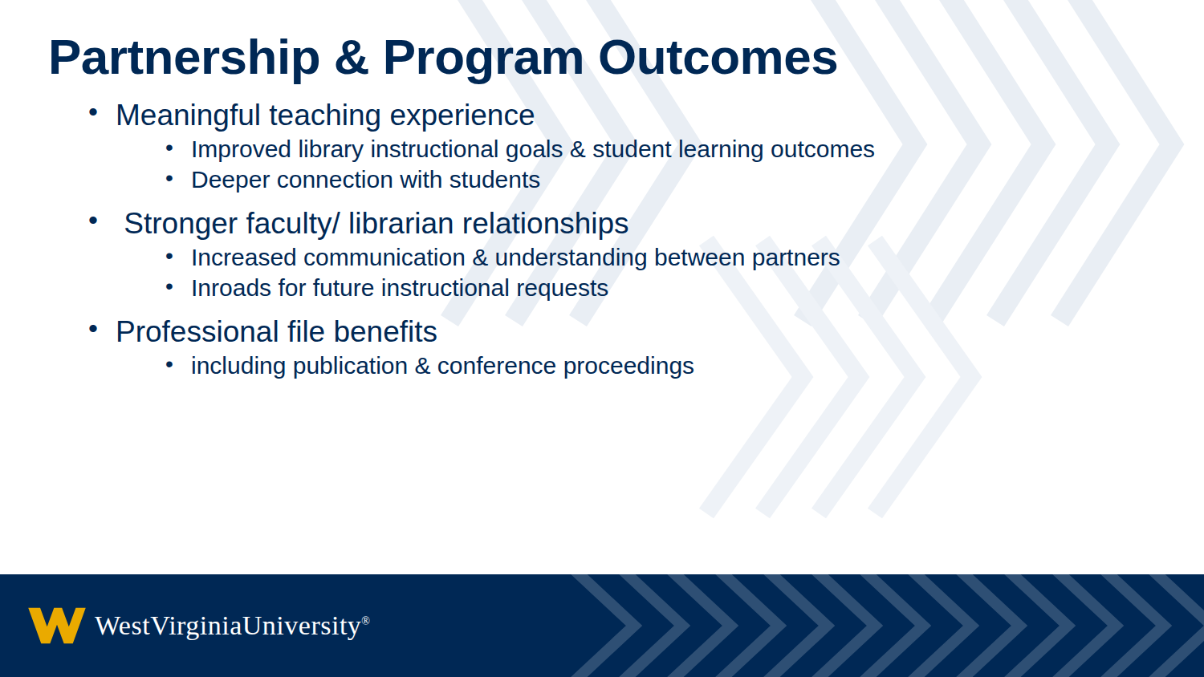Partnership & Program Outcomes
Meaningful teaching experience
Improved library instructional goals & student learning outcomes
Deeper connection with students
Stronger faculty/ librarian relationships
Increased communication & understanding between partners
Inroads for future instructional requests
Professional file benefits
including publication & conference proceedings
WestVirginiaUniversity®